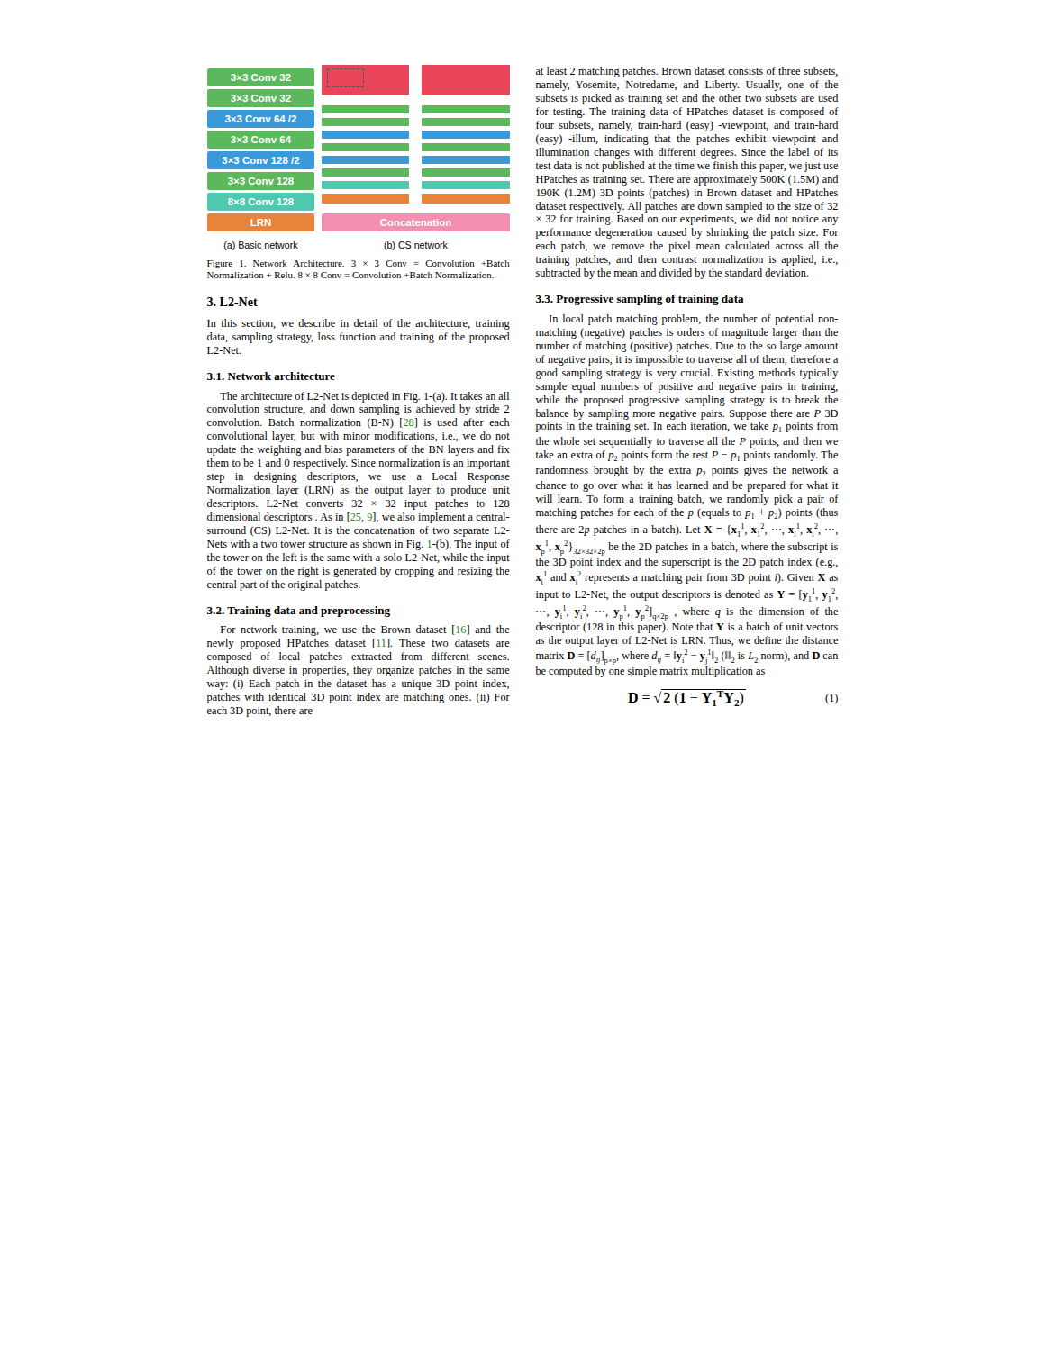| 3×3 Conv 32 3×3 Conv 32 3×3 Conv 64 /2 3×3 Conv 64 3×3 Conv 128 /2 3×3 Conv 128 8×8 Conv 128 LRN (a) Basic network | Concatenation (b) CS network |
Figure 1. Network Architecture. 3 × 3 Conv = Convolution +Batch Normalization + Relu. 8 × 8 Conv = Convolution +Batch Normalization.
3. L2-Net
In this section, we describe in detail of the architecture, training data, sampling strategy, loss function and training of the proposed L2-Net.
3.1. Network architecture
The architecture of L2-Net is depicted in Fig. 1-(a). It takes an all convolution structure, and down sampling is achieved by stride 2 convolution. Batch normalization (B-N) [28] is used after each convolutional layer, but with minor modifications, i.e., we do not update the weighting and bias parameters of the BN layers and fix them to be 1 and 0 respectively. Since normalization is an important step in designing descriptors, we use a Local Response Normalization layer (LRN) as the output layer to produce unit descriptors. L2-Net converts 32 × 32 input patches to 128 dimensional descriptors . As in [25, 9], we also implement a central-surround (CS) L2-Net. It is the concatenation of two separate L2-Nets with a two tower structure as shown in Fig. 1-(b). The input of the tower on the left is the same with a solo L2-Net, while the input of the tower on the right is generated by cropping and resizing the central part of the original patches.
3.2. Training data and preprocessing
For network training, we use the Brown dataset [16] and the newly proposed HPatches dataset [11]. These two datasets are composed of local patches extracted from different scenes. Although diverse in properties, they organize patches in the same way: (i) Each patch in the dataset has a unique 3D point index, patches with identical 3D point index are matching ones. (ii) For each 3D point, there are
at least 2 matching patches. Brown dataset consists of three subsets, namely, Yosemite, Notredame, and Liberty. Usually, one of the subsets is picked as training set and the other two subsets are used for testing. The training data of HPatches dataset is composed of four subsets, namely, train-hard (easy) -viewpoint, and train-hard (easy) -illum, indicating that the patches exhibit viewpoint and illumination changes with different degrees. Since the label of its test data is not published at the time we finish this paper, we just use HPatches as training set. There are approximately 500K (1.5M) and 190K (1.2M) 3D points (patches) in Brown dataset and HPatches dataset respectively. All patches are down sampled to the size of 32 × 32 for training. Based on our experiments, we did not notice any performance degeneration caused by shrinking the patch size. For each patch, we remove the pixel mean calculated across all the training patches, and then contrast normalization is applied, i.e., subtracted by the mean and divided by the standard deviation.
3.3. Progressive sampling of training data
In local patch matching problem, the number of potential non-matching (negative) patches is orders of magnitude larger than the number of matching (positive) patches. Due to the so large amount of negative pairs, it is impossible to traverse all of them, therefore a good sampling strategy is very crucial. Existing methods typically sample equal numbers of positive and negative pairs in training, while the proposed progressive sampling strategy is to break the balance by sampling more negative pairs. Suppose there are P 3D points in the training set. In each iteration, we take p1 points from the whole set sequentially to traverse all the P points, and then we take an extra of p2 points form the rest P − p1 points randomly. The randomness brought by the extra p2 points gives the network a chance to go over what it has learned and be prepared for what it will learn. To form a training batch, we randomly pick a pair of matching patches for each of the p (equals to p1 + p2) points (thus there are 2p patches in a batch). Let X = {x11, x12, ⋯, xi1, xi2, ⋯, xp1, xp2}32×32×2p be the 2D patches in a batch, where the subscript is the 3D point index and the superscript is the 2D patch index (e.g., xi1 and xi2 represents a matching pair from 3D point i). Given X as input to L2-Net, the output descriptors is denoted as Y = [y11, y12, ⋯, yi1, yi2, ⋯, yp1, yp2]q×2p , where q is the dimension of the descriptor (128 in this paper). Note that Y is a batch of unit vectors as the output layer of L2-Net is LRN. Thus, we define the distance matrix D = [dij]p×p, where dij = ‖yi2 − yj1‖2 (‖‖2 is L2 norm), and D can be computed by one simple matrix multiplication as
D = √2 (1 − Y1TY2) (1)